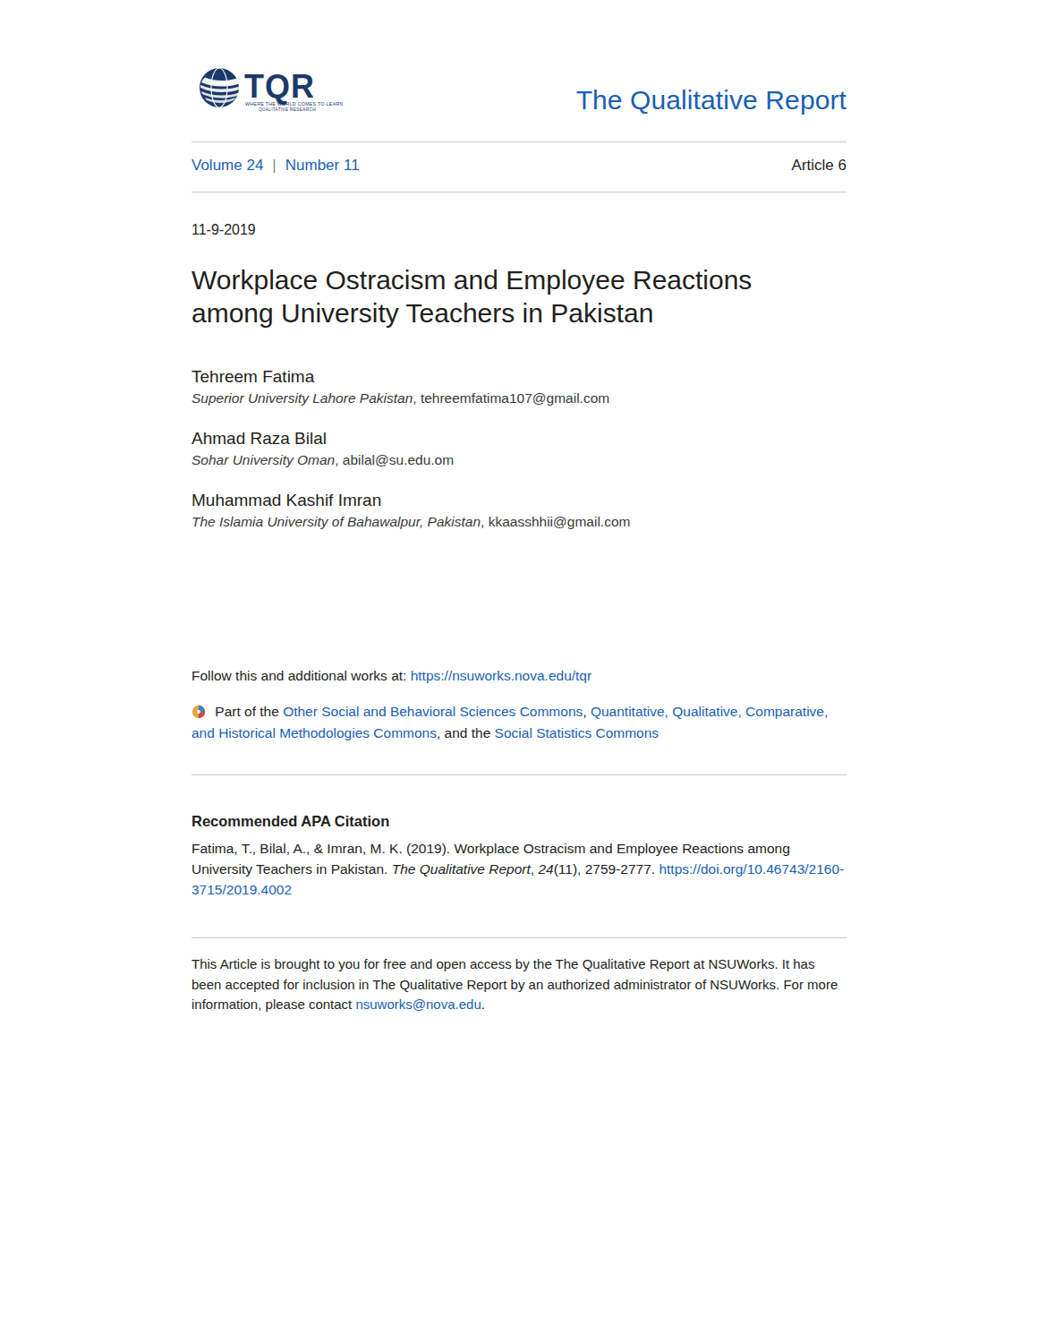The Qualitative Report — TQR logo TQR WHERE THE WORLD COMES TO LEARN QUALITATIVE RESEARCH
The Qualitative Report
Volume 24|Number 11
Article 6
11-9-2019
Workplace Ostracism and Employee Reactions among University Teachers in Pakistan
Tehreem Fatima
Superior University Lahore Pakistan, tehreemfatima107@gmail.com
Ahmad Raza Bilal
Sohar University Oman, abilal@su.edu.om
Muhammad Kashif Imran
The Islamia University of Bahawalpur, Pakistan, kkaasshhii@gmail.com
Follow this and additional works at: https://nsuworks.nova.edu/tqr
Part of the Other Social and Behavioral Sciences Commons, Quantitative, Qualitative, Comparative, and Historical Methodologies Commons, and the Social Statistics Commons
Recommended APA Citation
Fatima, T., Bilal, A., & Imran, M. K. (2019). Workplace Ostracism and Employee Reactions among University Teachers in Pakistan. The Qualitative Report, 24(11), 2759-2777. https://doi.org/10.46743/2160-3715/2019.4002
This Article is brought to you for free and open access by the The Qualitative Report at NSUWorks. It has been accepted for inclusion in The Qualitative Report by an authorized administrator of NSUWorks. For more information, please contact nsuworks@nova.edu.